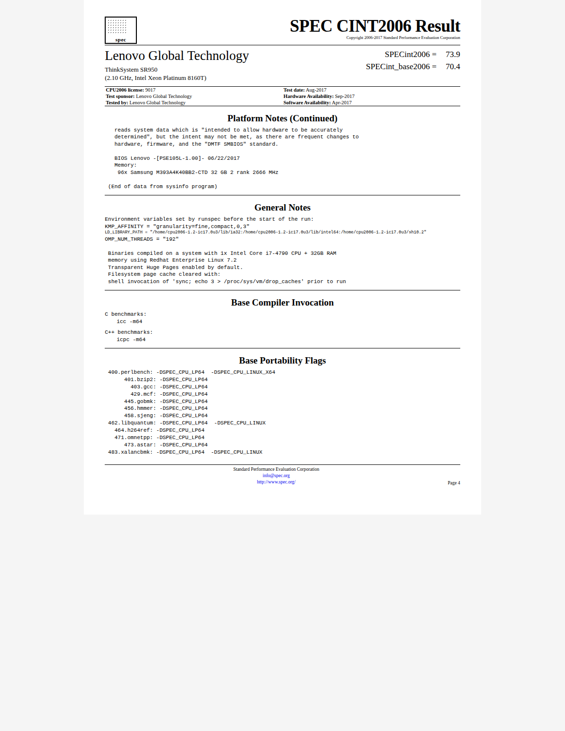spec
SPEC CINT2006 Result
Copyright 2006-2017 Standard Performance Evaluation Corporation
Lenovo Global Technology
ThinkSystem SR950
(2.10 GHz, Intel Xeon Platinum 8160T)
SPECint2006 = 73.9
SPECint_base2006 = 70.4
| CPU2006 license: 9017 | Test date: Aug-2017 |
| Test sponsor: Lenovo Global Technology | Hardware Availability: Sep-2017 |
| Tested by: Lenovo Global Technology | Software Availability: Apr-2017 |
Platform Notes (Continued)
   reads system data which is "intended to allow hardware to be accurately
   determined", but the intent may not be met, as there are frequent changes to
   hardware, firmware, and the "DMTF SMBIOS" standard.

   BIOS Lenovo -[PSE105L-1.00]- 06/22/2017
   Memory:
    96x Samsung M393A4K40BB2-CTD 32 GB 2 rank 2666 MHz

 (End of data from sysinfo program)
General Notes
Environment variables set by runspec before the start of the run:
KMP_AFFINITY = "granularity=fine,compact,0,3"
LD_LIBRARY_PATH = "/home/cpu2006-1.2-ic17.0u3/lib/ia32:/home/cpu2006-1.2-ic17.0u3/lib/intel64:/home/cpu2006-1.2-ic17.0u3/sh10.2"
OMP_NUM_THREADS = "192"

 Binaries compiled on a system with 1x Intel Core i7-4790 CPU + 32GB RAM
 memory using Redhat Enterprise Linux 7.2
 Transparent Huge Pages enabled by default.
 Filesystem page cache cleared with:
 shell invocation of 'sync; echo 3 > /proc/sys/vm/drop_caches' prior to run
Base Compiler Invocation
C benchmarks:
icc -m64
C++ benchmarks:
icpc -m64
Base Portability Flags
400.perlbench: -DSPEC_CPU_LP64 -DSPEC_CPU_LINUX_X64
401.bzip2: -DSPEC_CPU_LP64
403.gcc: -DSPEC_CPU_LP64
429.mcf: -DSPEC_CPU_LP64
445.gobmk: -DSPEC_CPU_LP64
456.hmmer: -DSPEC_CPU_LP64
458.sjeng: -DSPEC_CPU_LP64
462.libquantum: -DSPEC_CPU_LP64 -DSPEC_CPU_LINUX
464.h264ref: -DSPEC_CPU_LP64
471.omnetpp: -DSPEC_CPU_LP64
473.astar: -DSPEC_CPU_LP64
483.xalancbmk: -DSPEC_CPU_LP64 -DSPEC_CPU_LINUX
Standard Performance Evaluation Corporation
info@spec.org
http://www.spec.org/
Page 4